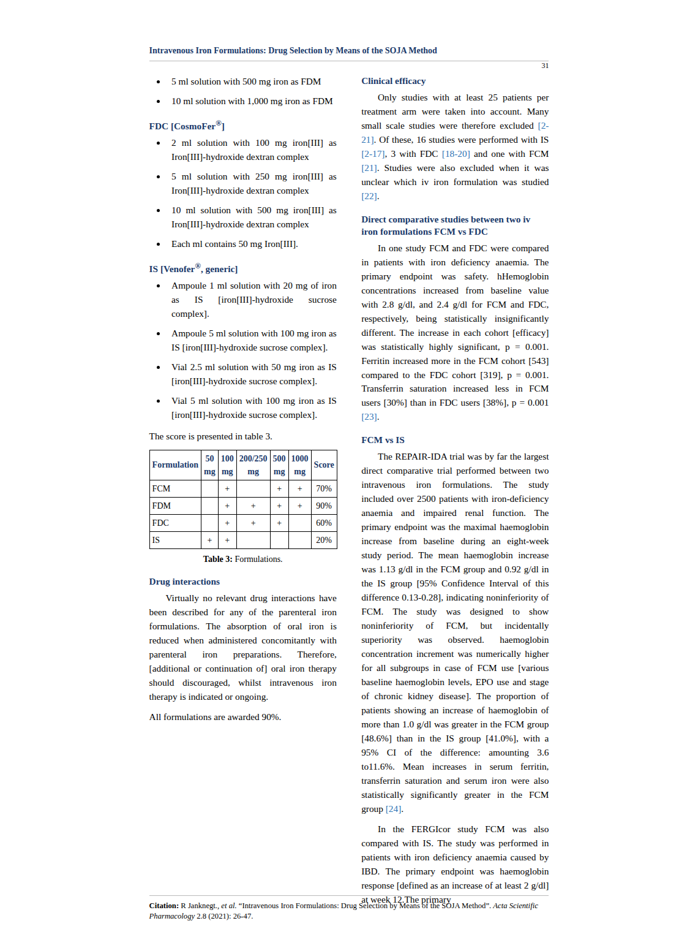Intravenous Iron Formulations: Drug Selection by Means of the SOJA Method
31
5 ml solution with 500 mg iron as FDM
10 ml solution with 1,000 mg iron as FDM
FDC [CosmoFer®]
2 ml solution with 100 mg iron[III] as Iron[III]-hydroxide dextran complex
5 ml solution with 250 mg iron[III] as Iron[III]-hydroxide dextran complex
10 ml solution with 500 mg iron[III] as Iron[III]-hydroxide dextran complex
Each ml contains 50 mg Iron[III].
IS [Venofer®, generic]
Ampoule 1 ml solution with 20 mg of iron as IS [iron[III]-hydroxide sucrose complex].
Ampoule 5 ml solution with 100 mg iron as IS [iron[III]-hydroxide sucrose complex].
Vial 2.5 ml solution with 50 mg iron as IS [iron[III]-hydroxide sucrose complex].
Vial 5 ml solution with 100 mg iron as IS [iron[III]-hydroxide sucrose complex].
The score is presented in table 3.
| Formulation | 50 mg | 100 mg | 200/250 mg | 500 mg | 1000 mg | Score |
| --- | --- | --- | --- | --- | --- | --- |
| FCM | | + | | + | + | 70% |
| FDM | | + | + | + | + | 90% |
| FDC | | + | + | + | | 60% |
| IS | + | + | | | | 20% |
Table 3: Formulations.
Drug interactions
Virtually no relevant drug interactions have been described for any of the parenteral iron formulations. The absorption of oral iron is reduced when administered concomitantly with parenteral iron preparations. Therefore, [additional or continuation of] oral iron therapy should discouraged, whilst intravenous iron therapy is indicated or ongoing.
All formulations are awarded 90%.
Clinical efficacy
Only studies with at least 25 patients per treatment arm were taken into account. Many small scale studies were therefore excluded [2-21]. Of these, 16 studies were performed with IS [2-17], 3 with FDC [18-20] and one with FCM [21]. Studies were also excluded when it was unclear which iv iron formulation was studied [22].
Direct comparative studies between two iv iron formulations FCM vs FDC
In one study FCM and FDC were compared in patients with iron deficiency anaemia. The primary endpoint was safety. hHemoglobin concentrations increased from baseline value with 2.8 g/dl, and 2.4 g/dl for FCM and FDC, respectively, being statistically insignificantly different. The increase in each cohort [efficacy] was statistically highly significant, p = 0.001. Ferritin increased more in the FCM cohort [543] compared to the FDC cohort [319], p = 0.001. Transferrin saturation increased less in FCM users [30%] than in FDC users [38%], p = 0.001 [23].
FCM vs IS
The REPAIR-IDA trial was by far the largest direct comparative trial performed between two intravenous iron formulations. The study included over 2500 patients with iron-deficiency anaemia and impaired renal function. The primary endpoint was the maximal haemoglobin increase from baseline during an eight-week study period. The mean haemoglobin increase was 1.13 g/dl in the FCM group and 0.92 g/dl in the IS group [95% Confidence Interval of this difference 0.13-0.28], indicating noninferiority of FCM. The study was designed to show noninferiority of FCM, but incidentally superiority was observed. haemoglobin concentration increment was numerically higher for all subgroups in case of FCM use [various baseline haemoglobin levels, EPO use and stage of chronic kidney disease]. The proportion of patients showing an increase of haemoglobin of more than 1.0 g/dl was greater in the FCM group [48.6%] than in the IS group [41.0%], with a 95% CI of the difference: amounting 3.6 to11.6%. Mean increases in serum ferritin, transferrin saturation and serum iron were also statistically significantly greater in the FCM group [24].
In the FERGIcor study FCM was also compared with IS. The study was performed in patients with iron deficiency anaemia caused by IBD. The primary endpoint was haemoglobin response [defined as an increase of at least 2 g/dl] at week 12.The primary
Citation: R Janknegt., et al. “Intravenous Iron Formulations: Drug Selection by Means of the SOJA Method”. Acta Scientific Pharmacology 2.8 (2021): 26-47.